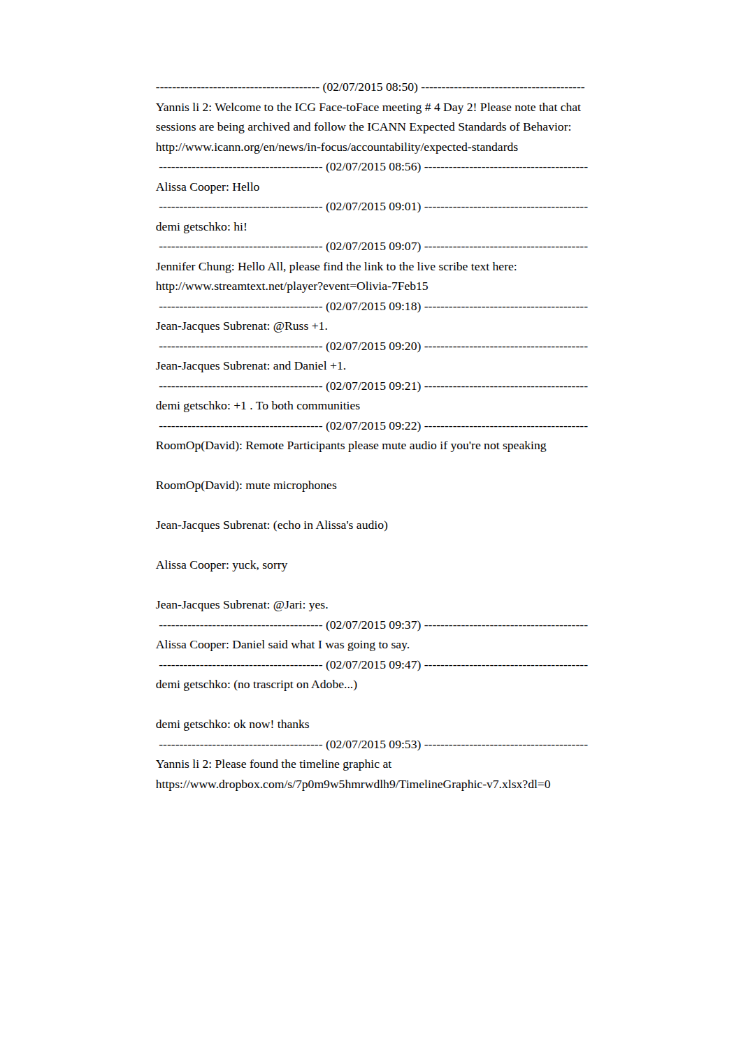---------------------------------------- (02/07/2015 08:50) ----------------------------------------
Yannis li 2: Welcome to the ICG Face-toFace meeting # 4 Day 2! Please note that chat sessions are being archived and follow the ICANN Expected Standards of Behavior: http://www.icann.org/en/news/in-focus/accountability/expected-standards
---------------------------------------- (02/07/2015 08:56) ----------------------------------------
Alissa Cooper: Hello
---------------------------------------- (02/07/2015 09:01) ----------------------------------------
demi getschko: hi!
---------------------------------------- (02/07/2015 09:07) ----------------------------------------
Jennifer Chung: Hello All, please find the link to the live scribe text here: http://www.streamtext.net/player?event=Olivia-7Feb15
---------------------------------------- (02/07/2015 09:18) ----------------------------------------
Jean-Jacques Subrenat: @Russ +1.
---------------------------------------- (02/07/2015 09:20) ----------------------------------------
Jean-Jacques Subrenat: and Daniel +1.
---------------------------------------- (02/07/2015 09:21) ----------------------------------------
demi getschko: +1 . To both communities
---------------------------------------- (02/07/2015 09:22) ----------------------------------------
RoomOp(David): Remote Participants please mute audio if you're not speaking
RoomOp(David): mute microphones
Jean-Jacques Subrenat: (echo in Alissa's audio)
Alissa Cooper: yuck, sorry
Jean-Jacques Subrenat: @Jari: yes.
---------------------------------------- (02/07/2015 09:37) ----------------------------------------
Alissa Cooper: Daniel said what I was going to say.
---------------------------------------- (02/07/2015 09:47) ----------------------------------------
demi getschko: (no trascript on Adobe...)
demi getschko: ok now! thanks
---------------------------------------- (02/07/2015 09:53) ----------------------------------------
Yannis li 2: Please found the timeline graphic at https://www.dropbox.com/s/7p0m9w5hmrwdlh9/TimelineGraphic-v7.xlsx?dl=0